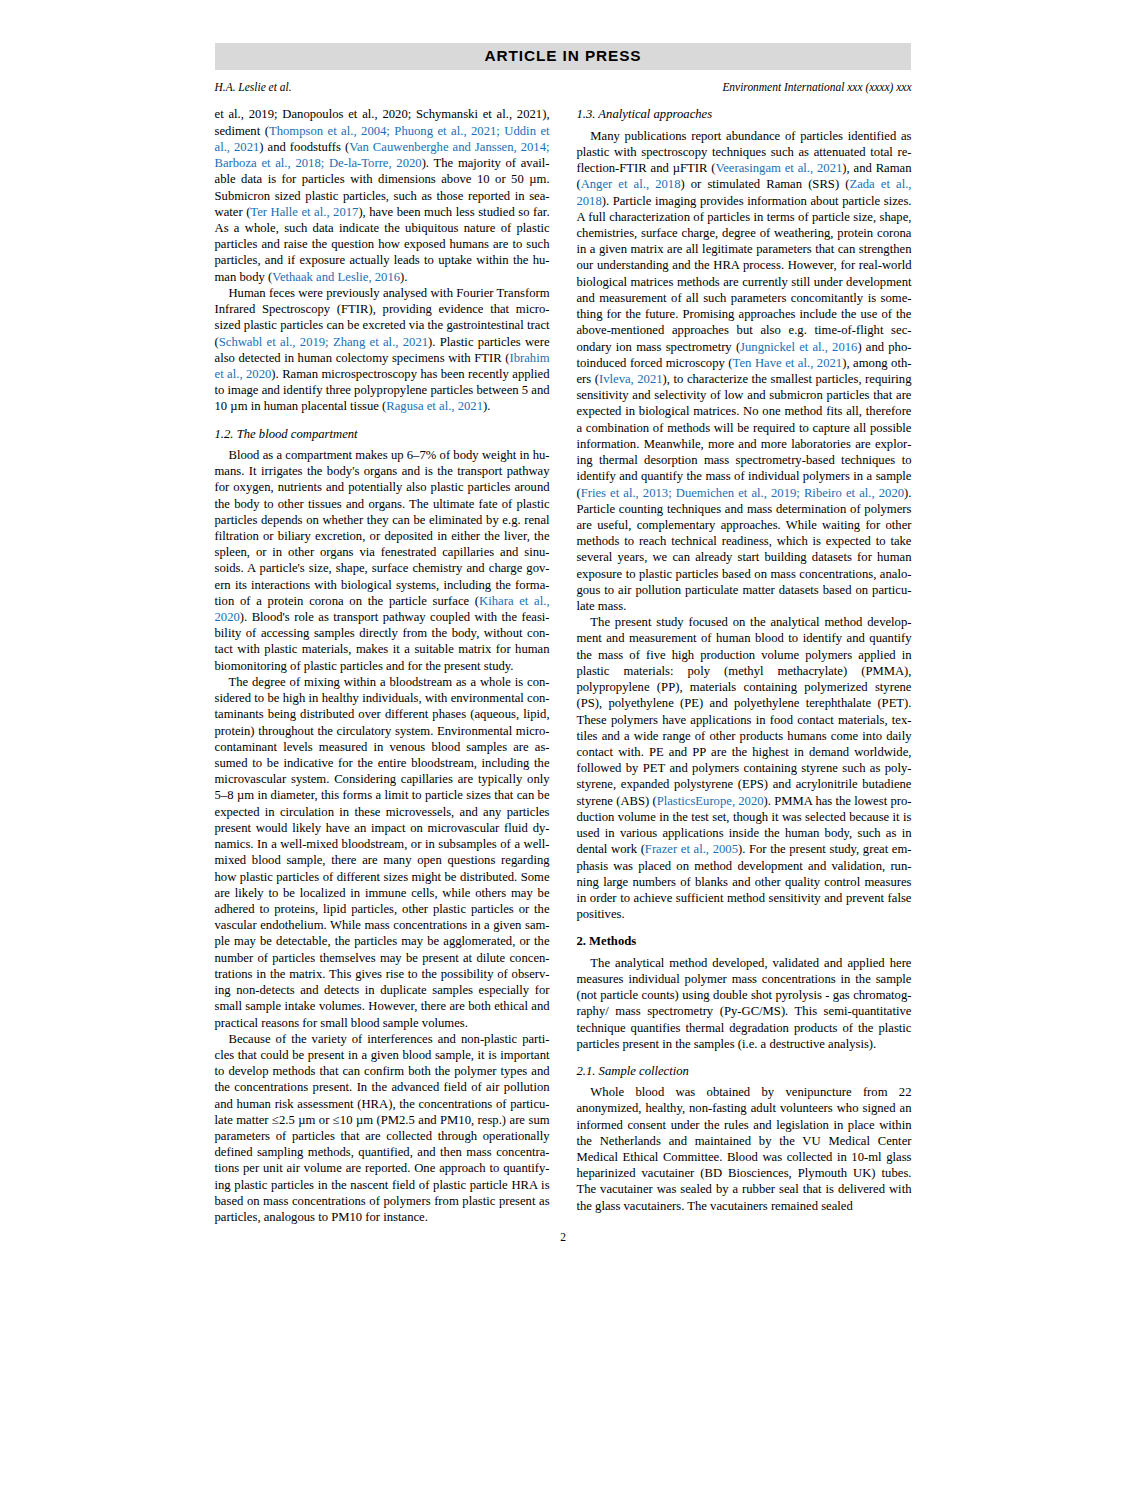ARTICLE IN PRESS
H.A. Leslie et al. Environment International xxx (xxxx) xxx
et al., 2019; Danopoulos et al., 2020; Schymanski et al., 2021), sediment (Thompson et al., 2004; Phuong et al., 2021; Uddin et al., 2021) and foodstuffs (Van Cauwenberghe and Janssen, 2014; Barboza et al., 2018; De-la-Torre, 2020). The majority of available data is for particles with dimensions above 10 or 50 µm. Submicron sized plastic particles, such as those reported in seawater (Ter Halle et al., 2017), have been much less studied so far. As a whole, such data indicate the ubiquitous nature of plastic particles and raise the question how exposed humans are to such particles, and if exposure actually leads to uptake within the human body (Vethaak and Leslie, 2016).
Human feces were previously analysed with Fourier Transform Infrared Spectroscopy (FTIR), providing evidence that micro-sized plastic particles can be excreted via the gastrointestinal tract (Schwabl et al., 2019; Zhang et al., 2021). Plastic particles were also detected in human colectomy specimens with FTIR (Ibrahim et al., 2020). Raman microspectroscopy has been recently applied to image and identify three polypropylene particles between 5 and 10 µm in human placental tissue (Ragusa et al., 2021).
1.2. The blood compartment
Blood as a compartment makes up 6–7% of body weight in humans. It irrigates the body's organs and is the transport pathway for oxygen, nutrients and potentially also plastic particles around the body to other tissues and organs. The ultimate fate of plastic particles depends on whether they can be eliminated by e.g. renal filtration or biliary excretion, or deposited in either the liver, the spleen, or in other organs via fenestrated capillaries and sinusoids. A particle's size, shape, surface chemistry and charge govern its interactions with biological systems, including the formation of a protein corona on the particle surface (Kihara et al., 2020). Blood's role as transport pathway coupled with the feasibility of accessing samples directly from the body, without contact with plastic materials, makes it a suitable matrix for human biomonitoring of plastic particles and for the present study.
The degree of mixing within a bloodstream as a whole is considered to be high in healthy individuals, with environmental contaminants being distributed over different phases (aqueous, lipid, protein) throughout the circulatory system. Environmental microcontaminant levels measured in venous blood samples are assumed to be indicative for the entire bloodstream, including the microvascular system. Considering capillaries are typically only 5–8 µm in diameter, this forms a limit to particle sizes that can be expected in circulation in these microvessels, and any particles present would likely have an impact on microvascular fluid dynamics. In a well-mixed bloodstream, or in subsamples of a well-mixed blood sample, there are many open questions regarding how plastic particles of different sizes might be distributed. Some are likely to be localized in immune cells, while others may be adhered to proteins, lipid particles, other plastic particles or the vascular endothelium. While mass concentrations in a given sample may be detectable, the particles may be agglomerated, or the number of particles themselves may be present at dilute concentrations in the matrix. This gives rise to the possibility of observing non-detects and detects in duplicate samples especially for small sample intake volumes. However, there are both ethical and practical reasons for small blood sample volumes.
Because of the variety of interferences and non-plastic particles that could be present in a given blood sample, it is important to develop methods that can confirm both the polymer types and the concentrations present. In the advanced field of air pollution and human risk assessment (HRA), the concentrations of particulate matter ≤2.5 µm or ≤10 µm (PM2.5 and PM10, resp.) are sum parameters of particles that are collected through operationally defined sampling methods, quantified, and then mass concentrations per unit air volume are reported. One approach to quantifying plastic particles in the nascent field of plastic particle HRA is based on mass concentrations of polymers from plastic present as particles, analogous to PM10 for instance.
1.3. Analytical approaches
Many publications report abundance of particles identified as plastic with spectroscopy techniques such as attenuated total reflection-FTIR and µFTIR (Veerasingam et al., 2021), and Raman (Anger et al., 2018) or stimulated Raman (SRS) (Zada et al., 2018). Particle imaging provides information about particle sizes. A full characterization of particles in terms of particle size, shape, chemistries, surface charge, degree of weathering, protein corona in a given matrix are all legitimate parameters that can strengthen our understanding and the HRA process. However, for real-world biological matrices methods are currently still under development and measurement of all such parameters concomitantly is something for the future. Promising approaches include the use of the above-mentioned approaches but also e.g. time-of-flight secondary ion mass spectrometry (Jungnickel et al., 2016) and photoinduced forced microscopy (Ten Have et al., 2021), among others (Ivleva, 2021), to characterize the smallest particles, requiring sensitivity and selectivity of low and submicron particles that are expected in biological matrices. No one method fits all, therefore a combination of methods will be required to capture all possible information. Meanwhile, more and more laboratories are exploring thermal desorption mass spectrometry-based techniques to identify and quantify the mass of individual polymers in a sample (Fries et al., 2013; Duemichen et al., 2019; Ribeiro et al., 2020). Particle counting techniques and mass determination of polymers are useful, complementary approaches. While waiting for other methods to reach technical readiness, which is expected to take several years, we can already start building datasets for human exposure to plastic particles based on mass concentrations, analogous to air pollution particulate matter datasets based on particulate mass.
The present study focused on the analytical method development and measurement of human blood to identify and quantify the mass of five high production volume polymers applied in plastic materials: poly (methyl methacrylate) (PMMA), polypropylene (PP), materials containing polymerized styrene (PS), polyethylene (PE) and polyethylene terephthalate (PET). These polymers have applications in food contact materials, textiles and a wide range of other products humans come into daily contact with. PE and PP are the highest in demand worldwide, followed by PET and polymers containing styrene such as polystyrene, expanded polystyrene (EPS) and acrylonitrile butadiene styrene (ABS) (PlasticsEurope, 2020). PMMA has the lowest production volume in the test set, though it was selected because it is used in various applications inside the human body, such as in dental work (Frazer et al., 2005). For the present study, great emphasis was placed on method development and validation, running large numbers of blanks and other quality control measures in order to achieve sufficient method sensitivity and prevent false positives.
2. Methods
The analytical method developed, validated and applied here measures individual polymer mass concentrations in the sample (not particle counts) using double shot pyrolysis - gas chromatography/ mass spectrometry (Py-GC/MS). This semi-quantitative technique quantifies thermal degradation products of the plastic particles present in the samples (i.e. a destructive analysis).
2.1. Sample collection
Whole blood was obtained by venipuncture from 22 anonymized, healthy, non-fasting adult volunteers who signed an informed consent under the rules and legislation in place within the Netherlands and maintained by the VU Medical Center Medical Ethical Committee. Blood was collected in 10-ml glass heparinized vacutainer (BD Biosciences, Plymouth UK) tubes. The vacutainer was sealed by a rubber seal that is delivered with the glass vacutainers. The vacutainers remained sealed
2